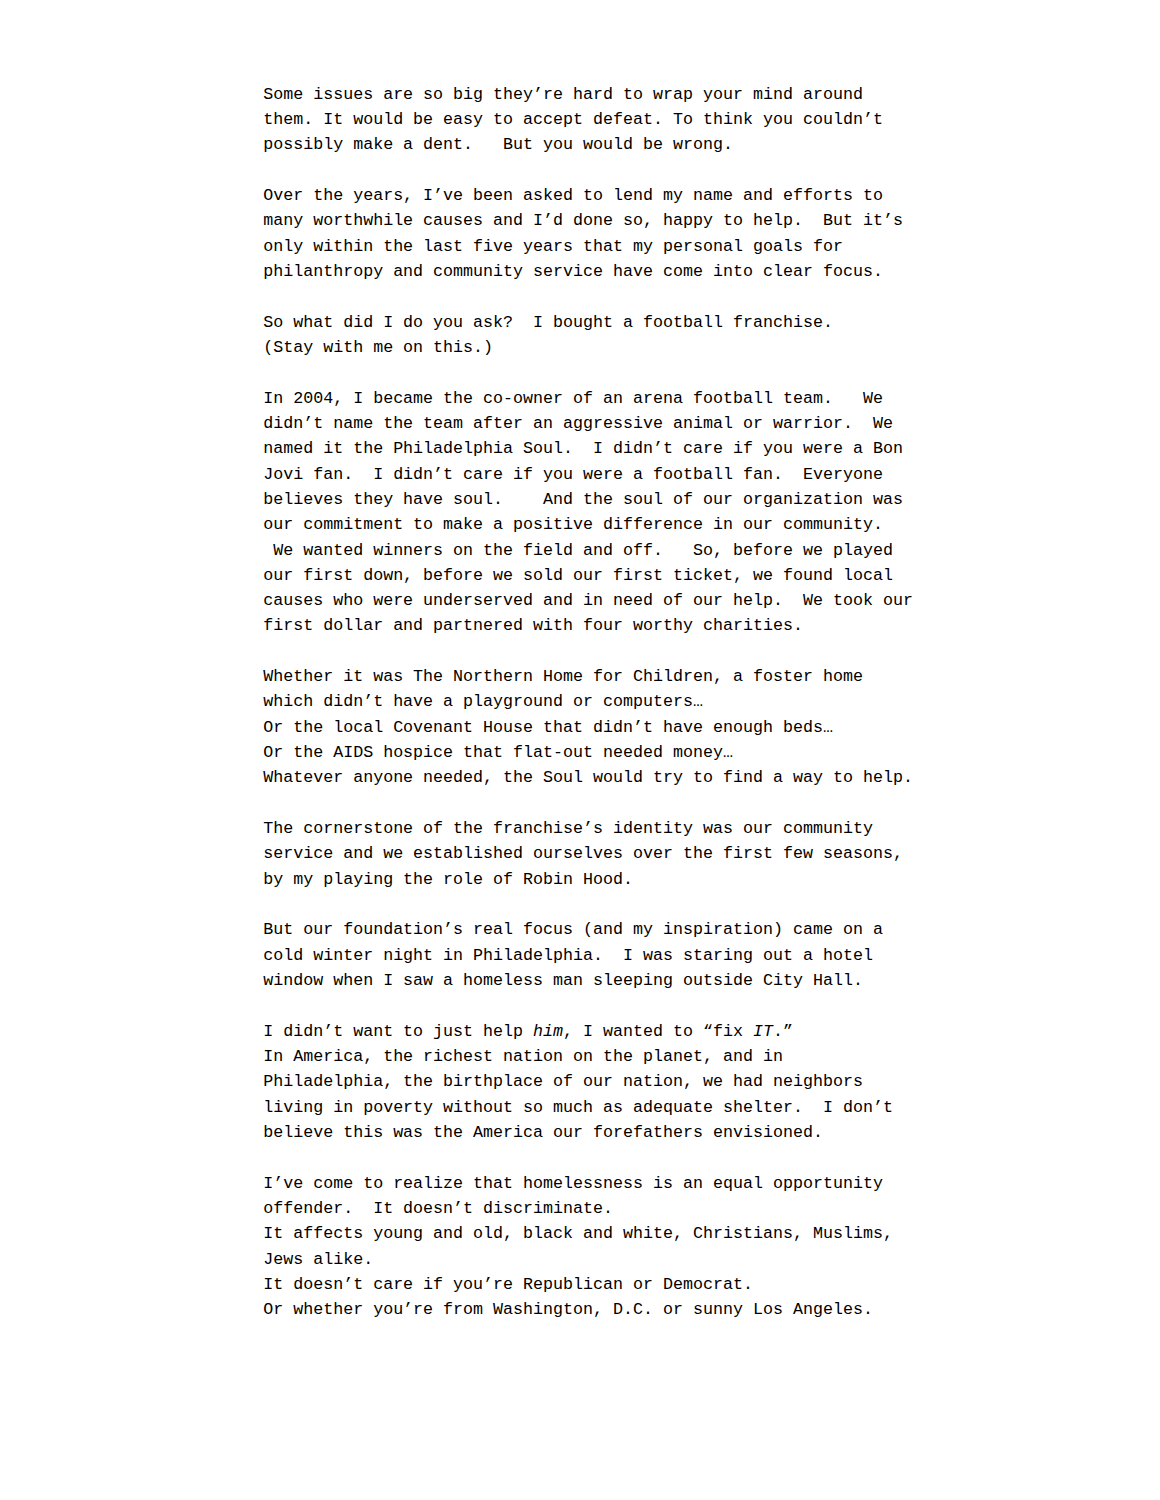Some issues are so big they’re hard to wrap your mind around them. It would be easy to accept defeat. To think you couldn’t possibly make a dent. But you would be wrong.
Over the years, I’ve been asked to lend my name and efforts to many worthwhile causes and I’d done so, happy to help. But it’s only within the last five years that my personal goals for philanthropy and community service have come into clear focus.
So what did I do you ask? I bought a football franchise.
(Stay with me on this.)
In 2004, I became the co-owner of an arena football team. We didn’t name the team after an aggressive animal or warrior. We named it the Philadelphia Soul. I didn’t care if you were a Bon Jovi fan. I didn’t care if you were a football fan. Everyone believes they have soul. And the soul of our organization was our commitment to make a positive difference in our community. We wanted winners on the field and off. So, before we played our first down, before we sold our first ticket, we found local causes who were underserved and in need of our help. We took our first dollar and partnered with four worthy charities.
Whether it was The Northern Home for Children, a foster home which didn’t have a playground or computers…
Or the local Covenant House that didn’t have enough beds…
Or the AIDS hospice that flat-out needed money…
Whatever anyone needed, the Soul would try to find a way to help.
The cornerstone of the franchise’s identity was our community service and we established ourselves over the first few seasons, by my playing the role of Robin Hood.
But our foundation’s real focus (and my inspiration) came on a cold winter night in Philadelphia. I was staring out a hotel window when I saw a homeless man sleeping outside City Hall.
I didn’t want to just help him, I wanted to “fix IT.”
In America, the richest nation on the planet, and in Philadelphia, the birthplace of our nation, we had neighbors living in poverty without so much as adequate shelter. I don’t believe this was the America our forefathers envisioned.
I’ve come to realize that homelessness is an equal opportunity offender. It doesn’t discriminate.
It affects young and old, black and white, Christians, Muslims, Jews alike.
It doesn’t care if you’re Republican or Democrat.
Or whether you’re from Washington, D.C. or sunny Los Angeles.